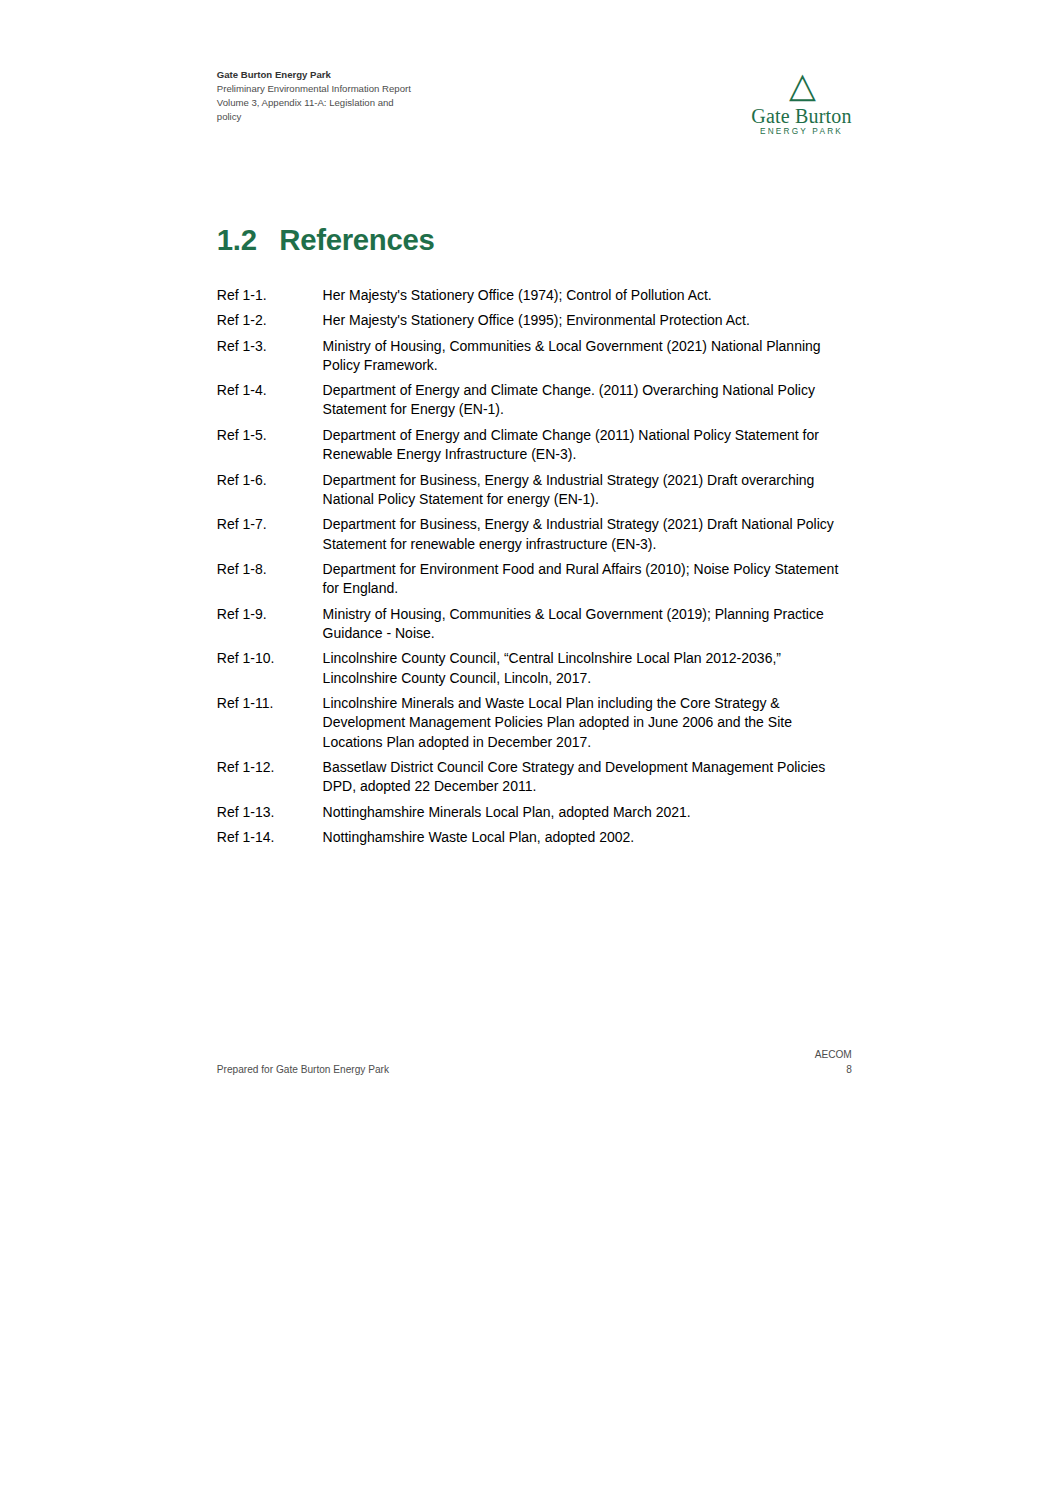Gate Burton Energy Park
Preliminary Environmental Information Report
Volume 3, Appendix 11-A: Legislation and
policy
△ Gate Burton ENERGY PARK
1.2 References
| Ref 1-1. | Her Majesty's Stationery Office (1974); Control of Pollution Act. |
| Ref 1-2. | Her Majesty's Stationery Office (1995); Environmental Protection Act. |
| Ref 1-3. | Ministry of Housing, Communities & Local Government (2021) National Planning Policy Framework. |
| Ref 1-4. | Department of Energy and Climate Change. (2011) Overarching National Policy Statement for Energy (EN-1). |
| Ref 1-5. | Department of Energy and Climate Change (2011) National Policy Statement for Renewable Energy Infrastructure (EN-3). |
| Ref 1-6. | Department for Business, Energy & Industrial Strategy (2021) Draft overarching National Policy Statement for energy (EN-1). |
| Ref 1-7. | Department for Business, Energy & Industrial Strategy (2021) Draft National Policy Statement for renewable energy infrastructure (EN-3). |
| Ref 1-8. | Department for Environment Food and Rural Affairs (2010); Noise Policy Statement for England. |
| Ref 1-9. | Ministry of Housing, Communities & Local Government (2019); Planning Practice Guidance - Noise. |
| Ref 1-10. | Lincolnshire County Council, “Central Lincolnshire Local Plan 2012-2036,” Lincolnshire County Council, Lincoln, 2017. |
| Ref 1-11. | Lincolnshire Minerals and Waste Local Plan including the Core Strategy & Development Management Policies Plan adopted in June 2006 and the Site Locations Plan adopted in December 2017. |
| Ref 1-12. | Bassetlaw District Council Core Strategy and Development Management Policies DPD, adopted 22 December 2011. |
| Ref 1-13. | Nottinghamshire Minerals Local Plan, adopted March 2021. |
| Ref 1-14. | Nottinghamshire Waste Local Plan, adopted 2002. |
Prepared for Gate Burton Energy Park
AECOM
8